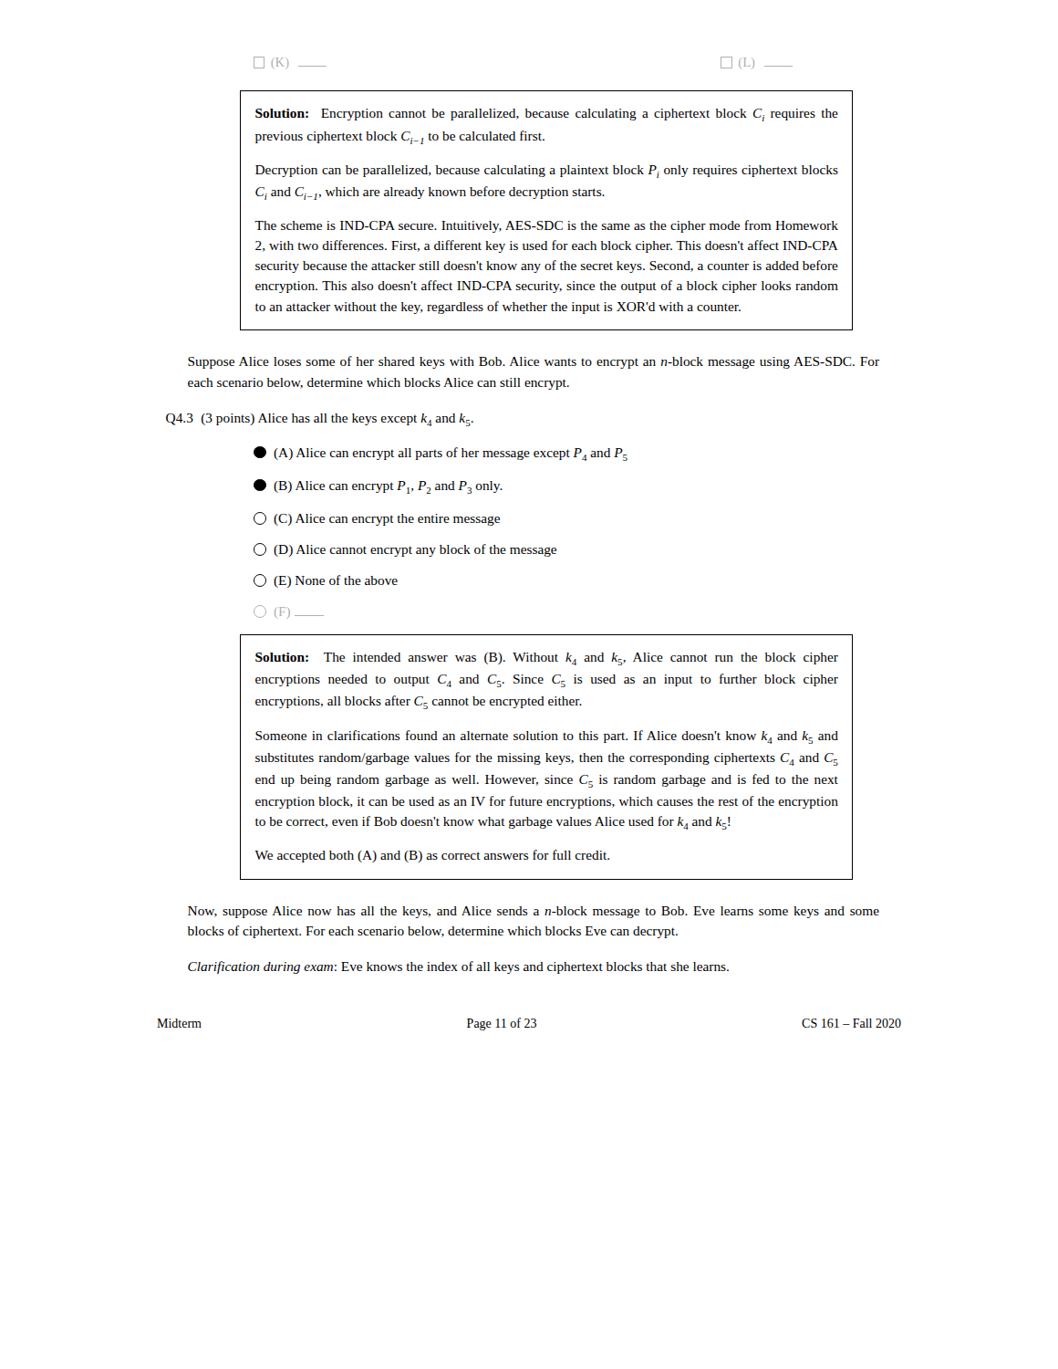(K) (L)
Solution: Encryption cannot be parallelized, because calculating a ciphertext block Ci requires the previous ciphertext block Ci−1 to be calculated first.
Decryption can be parallelized, because calculating a plaintext block Pi only requires ciphertext blocks Ci and Ci−1, which are already known before decryption starts.
The scheme is IND-CPA secure. Intuitively, AES-SDC is the same as the cipher mode from Homework 2, with two differences. First, a different key is used for each block cipher. This doesn't affect IND-CPA security because the attacker still doesn't know any of the secret keys. Second, a counter is added before encryption. This also doesn't affect IND-CPA security, since the output of a block cipher looks random to an attacker without the key, regardless of whether the input is XOR'd with a counter.
Suppose Alice loses some of her shared keys with Bob. Alice wants to encrypt an n-block message using AES-SDC. For each scenario below, determine which blocks Alice can still encrypt.
Q4.3 (3 points) Alice has all the keys except k4 and k5.
(A) Alice can encrypt all parts of her message except P4 and P5
(B) Alice can encrypt P1, P2 and P3 only.
(C) Alice can encrypt the entire message
(D) Alice cannot encrypt any block of the message
(E) None of the above
(F)
Solution: The intended answer was (B). Without k4 and k5, Alice cannot run the block cipher encryptions needed to output C4 and C5. Since C5 is used as an input to further block cipher encryptions, all blocks after C5 cannot be encrypted either.
Someone in clarifications found an alternate solution to this part. If Alice doesn't know k4 and k5 and substitutes random/garbage values for the missing keys, then the corresponding ciphertexts C4 and C5 end up being random garbage as well. However, since C5 is random garbage and is fed to the next encryption block, it can be used as an IV for future encryptions, which causes the rest of the encryption to be correct, even if Bob doesn't know what garbage values Alice used for k4 and k5!
We accepted both (A) and (B) as correct answers for full credit.
Now, suppose Alice now has all the keys, and Alice sends a n-block message to Bob. Eve learns some keys and some blocks of ciphertext. For each scenario below, determine which blocks Eve can decrypt.
Clarification during exam: Eve knows the index of all keys and ciphertext blocks that she learns.
Midterm Page 11 of 23 CS 161 – Fall 2020